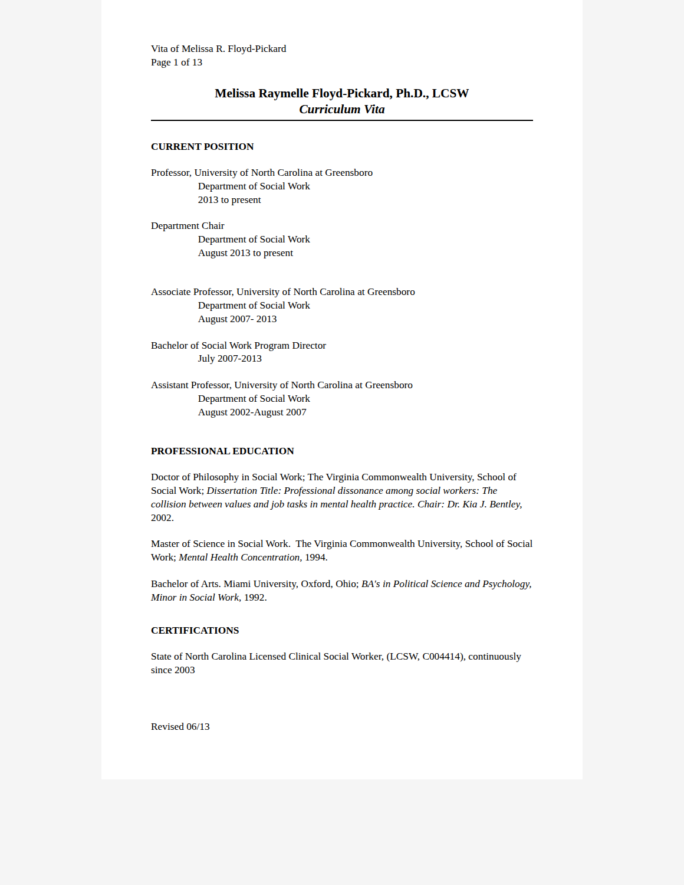Vita of Melissa R. Floyd-Pickard
Page 1 of 13
Melissa Raymelle Floyd-Pickard, Ph.D., LCSW Curriculum Vita
Current Position
Professor, University of North Carolina at Greensboro Department of Social Work 2013 to present
Department Chair Department of Social Work August 2013 to present
Associate Professor, University of North Carolina at Greensboro Department of Social Work August 2007- 2013
Bachelor of Social Work Program Director July 2007-2013
Assistant Professor, University of North Carolina at Greensboro Department of Social Work August 2002-August 2007
Professional Education
Doctor of Philosophy in Social Work; The Virginia Commonwealth University, School of Social Work; Dissertation Title: Professional dissonance among social workers: The collision between values and job tasks in mental health practice. Chair: Dr. Kia J. Bentley, 2002.
Master of Science in Social Work. The Virginia Commonwealth University, School of Social Work; Mental Health Concentration, 1994.
Bachelor of Arts. Miami University, Oxford, Ohio; BA's in Political Science and Psychology, Minor in Social Work, 1992.
Certifications
State of North Carolina Licensed Clinical Social Worker, (LCSW, C004414), continuously since 2003
Revised 06/13